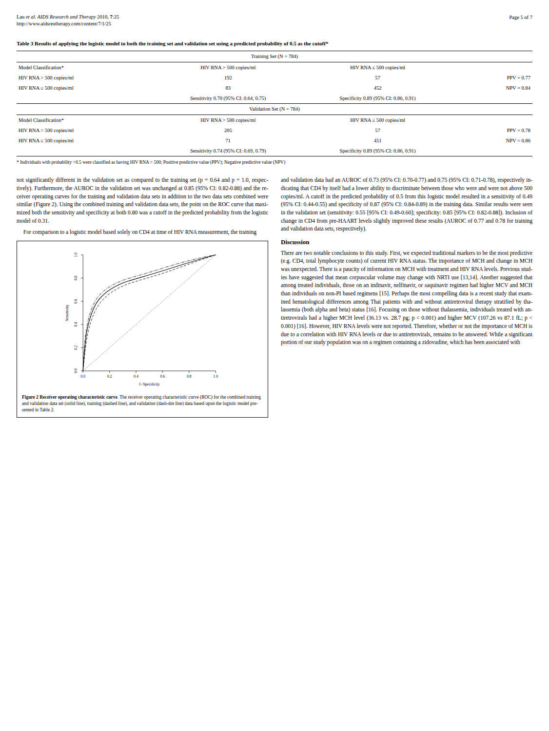Lau et al. AIDS Research and Therapy 2010, 7:25
http://www.aidsrestherapy.com/content/7/1/25
Page 5 of 7
Table 3 Results of applying the logistic model to both the training set and validation set using a predicted probability of 0.5 as the cutoff*
| Training Set (N = 784) |
| Model Classification* | HIV RNA > 500 copies/ml | HIV RNA ≤ 500 copies/ml | |
| HIV RNA > 500 copies/ml | 192 | 57 | PPV = 0.77 |
| HIV RNA ≤ 500 copies/ml | 83 | 452 | NPV = 0.84 |
| | Sensitivity 0.70 (95% CI: 0.64, 0.75) | Specificity 0.89 (95% CI: 0.86, 0.91) | |
| Validation Set (N = 784) |
| Model Classification* | HIV RNA > 500 copies/ml | HIV RNA ≤ 500 copies/ml | |
| HIV RNA > 500 copies/ml | 205 | 57 | PPV = 0.78 |
| HIV RNA ≤ 500 copies/ml | 71 | 451 | NPV = 0.86 |
| | Sensitivity 0.74 (95% CI: 0.69, 0.79) | Specificity 0.89 (95% CI: 0.86, 0.91) | |
* Individuals with probability >0.5 were classified as having HIV RNA > 500; Positive predictive value (PPV); Negative predictive value (NPV)
not significantly different in the validation set as compared to the training set (p = 0.64 and p = 1.0, respectively). Furthermore, the AUROC in the validation set was unchanged at 0.85 (95% CI: 0.82-0.88) and the receiver operating curves for the training and validation data sets in addition to the two data sets combined were similar (Figure 2). Using the combined training and validation data sets, the point on the ROC curve that maximized both the sensitivity and specificity at both 0.80 was a cutoff in the predicted probability from the logistic model of 0.31.
For comparison to a logistic model based solely on CD4 at time of HIV RNA measurement, the training
0.0 0.2 0.4 0.6 0.8 1.0 0.0 0.2 0.4 0.6 0.8 1.0 1−Specificity Sensitivity
Figure 2 Receiver operating characteristic curve. The receiver operating characteristic curve (ROC) for the combined training and validation data set (solid line), training (dashed line), and validation (dash-dot line) data based upon the logistic model presented in Table 2.
and validation data had an AUROC of 0.73 (95% CI: 0.70-0.77) and 0.75 (95% CI: 0.71-0.78), respectively indicating that CD4 by itself had a lower ability to discriminate between those who were and were not above 500 copies/ml. A cutoff in the predicted probability of 0.5 from this logistic model resulted in a sensitivity of 0.49 (95% CI: 0.44-0.55) and specificity of 0.87 (95% CI: 0.84-0.89) in the training data. Similar results were seen in the validation set (sensitivity: 0.55 [95% CI: 0.49-0.60]; specificity: 0.85 [95% CI: 0.82-0.88]). Inclusion of change in CD4 from pre-HAART levels slightly improved these results (AUROC of 0.77 and 0.78 for training and validation data sets, respectively).
Discussion
There are two notable conclusions to this study. First, we expected traditional markers to be the most predictive (e.g. CD4, total lymphocyte counts) of current HIV RNA status. The importance of MCH and change in MCH was unexpected. There is a paucity of information on MCH with treatment and HIV RNA levels. Previous studies have suggested that mean corpuscular volume may change with NRTI use [13,14]. Another suggested that among treated individuals, those on an indinavir, nelfinavir, or saquinavir regimen had higher MCV and MCH than individuals on non-PI based regimens [15]. Perhaps the most compelling data is a recent study that examined hematological differences among Thai patients with and without antiretroviral therapy stratified by thalassemia (both alpha and beta) status [16]. Focusing on those without thalassemia, individuals treated with antiretrovirals had a higher MCH level (36.13 vs. 28.7 pg; p < 0.001) and higher MCV (107.26 vs 87.1 fL; p < 0.001) [16]. However, HIV RNA levels were not reported. Therefore, whether or not the importance of MCH is due to a correlation with HIV RNA levels or due to antiretrovirals, remains to be answered. While a significant portion of our study population was on a regimen containing a zidovudine, which has been associated with